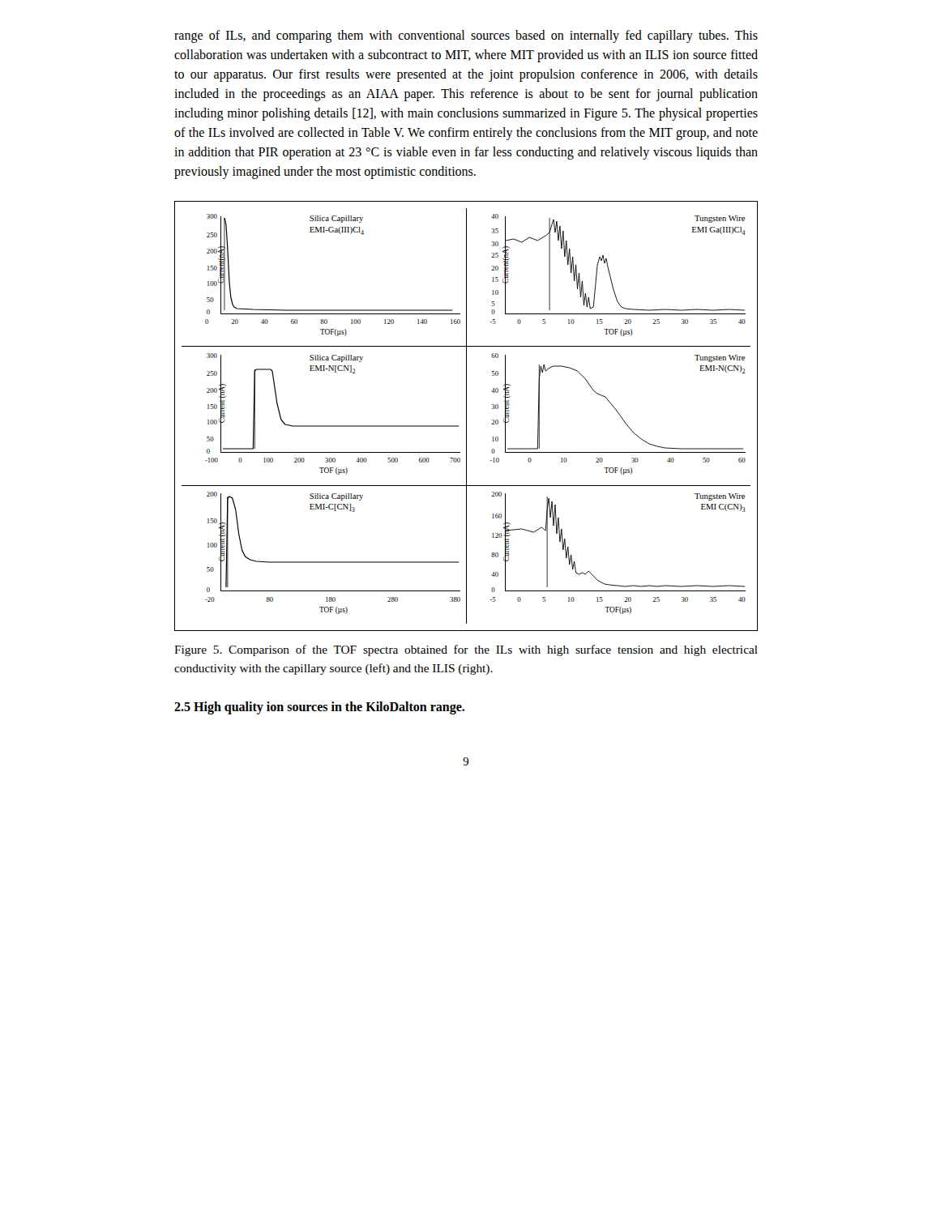range of ILs, and comparing them with conventional sources based on internally fed capillary tubes. This collaboration was undertaken with a subcontract to MIT, where MIT provided us with an ILIS ion source fitted to our apparatus. Our first results were presented at the joint propulsion conference in 2006, with details included in the proceedings as an AIAA paper. This reference is about to be sent for journal publication including minor polishing details [12], with main conclusions summarized in Figure 5. The physical properties of the ILs involved are collected in Table V. We confirm entirely the conclusions from the MIT group, and note in addition that PIR operation at 23 °C is viable even in far less conducting and relatively viscous liquids than previously imagined under the most optimistic conditions.
Silica Capillary
EMI-Ga(III)Cl4
Current(nA) 300 250 200 150 100 50 0
020406080100120140160
TOF(µs)
Tungsten Wire
EMI Ga(III)Cl4
Current(nA) 40 35 30 25 20 15 10 5 0
-50510152025303540
TOF (µs)
Silica Capillary
EMI-N[CN]2
Current (nA) 300 250 200 150 100 50 0
-1000100200300400500600700
TOF (µs)
Tungsten Wire
EMI-N(CN)2
Current (nA) 60 50 40 30 20 10 0
-100102030405060
TOF (µs)
Silica Capillary
EMI-C[CN]3
Current (nA) 200 150 100 50 0
-2080180280380
TOF (µs)
Tungsten Wire
EMI C(CN)3
Current (nA) 200 160 120 80 40 0
-50510152025303540
TOF(µs)
Figure 5. Comparison of the TOF spectra obtained for the ILs with high surface tension and high electrical conductivity with the capillary source (left) and the ILIS (right).
2.5 High quality ion sources in the KiloDalton range.
9